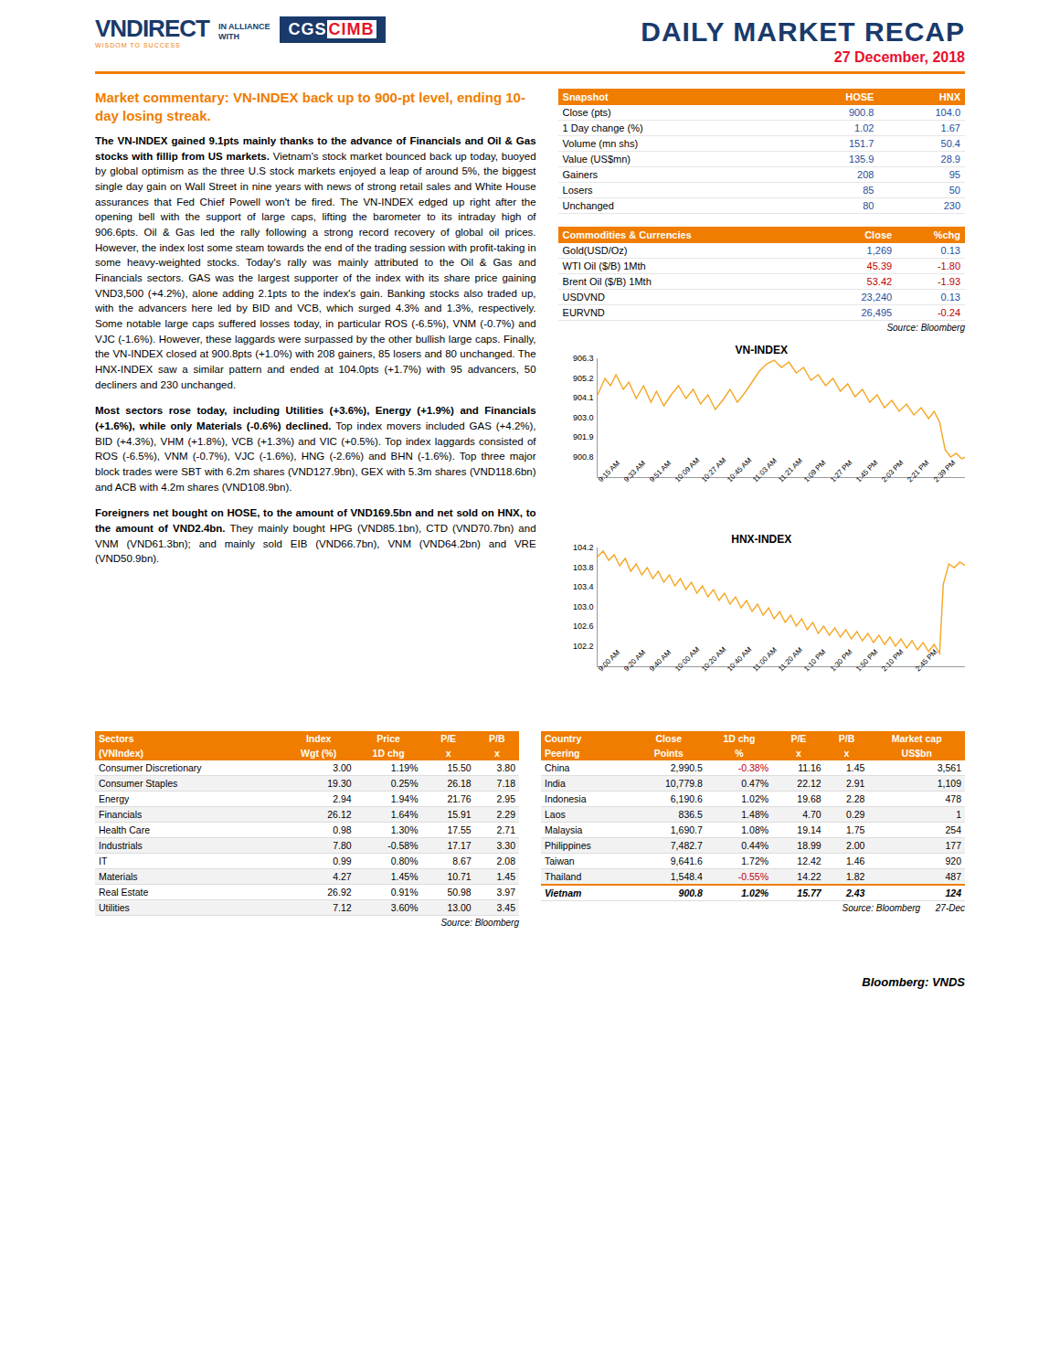VNDIRECT
WISDOM TO SUCCESS
IN ALLIANCE
WITH
CGSCIMB
DAILY MARKET RECAP
27 December, 2018
Market commentary: VN-INDEX back up to 900-pt level, ending 10-day losing streak.
The VN-INDEX gained 9.1pts mainly thanks to the advance of Financials and Oil & Gas stocks with fillip from US markets. Vietnam's stock market bounced back up today, buoyed by global optimism as the three U.S stock markets enjoyed a leap of around 5%, the biggest single day gain on Wall Street in nine years with news of strong retail sales and White House assurances that Fed Chief Powell won't be fired. The VN-INDEX edged up right after the opening bell with the support of large caps, lifting the barometer to its intraday high of 906.6pts. Oil & Gas led the rally following a strong record recovery of global oil prices. However, the index lost some steam towards the end of the trading session with profit-taking in some heavy-weighted stocks. Today's rally was mainly attributed to the Oil & Gas and Financials sectors. GAS was the largest supporter of the index with its share price gaining VND3,500 (+4.2%), alone adding 2.1pts to the index's gain. Banking stocks also traded up, with the advancers here led by BID and VCB, which surged 4.3% and 1.3%, respectively. Some notable large caps suffered losses today, in particular ROS (-6.5%), VNM (-0.7%) and VJC (-1.6%). However, these laggards were surpassed by the other bullish large caps. Finally, the VN-INDEX closed at 900.8pts (+1.0%) with 208 gainers, 85 losers and 80 unchanged. The HNX-INDEX saw a similar pattern and ended at 104.0pts (+1.7%) with 95 advancers, 50 decliners and 230 unchanged.
Most sectors rose today, including Utilities (+3.6%), Energy (+1.9%) and Financials (+1.6%), while only Materials (-0.6%) declined. Top index movers included GAS (+4.2%), BID (+4.3%), VHM (+1.8%), VCB (+1.3%) and VIC (+0.5%). Top index laggards consisted of ROS (-6.5%), VNM (-0.7%), VJC (-1.6%), HNG (-2.6%) and BHN (-1.6%). Top three major block trades were SBT with 6.2m shares (VND127.9bn), GEX with 5.3m shares (VND118.6bn) and ACB with 4.2m shares (VND108.9bn).
Foreigners net bought on HOSE, to the amount of VND169.5bn and net sold on HNX, to the amount of VND2.4bn. They mainly bought HPG (VND85.1bn), CTD (VND70.7bn) and VNM (VND61.3bn); and mainly sold EIB (VND66.7bn), VNM (VND64.2bn) and VRE (VND50.9bn).
| Snapshot | HOSE | HNX |
| --- | --- | --- |
| Close (pts) | 900.8 | 104.0 |
| 1 Day change (%) | 1.02 | 1.67 |
| Volume (mn shs) | 151.7 | 50.4 |
| Value (US$mn) | 135.9 | 28.9 |
| Gainers | 208 | 95 |
| Losers | 85 | 50 |
| Unchanged | 80 | 230 |
| Commodities & Currencies | Close | %chg |
| --- | --- | --- |
| Gold(USD/Oz) | 1,269 | 0.13 |
| WTI Oil ($/B) 1Mth | 45.39 | -1.80 |
| Brent Oil ($/B) 1Mth | 53.42 | -1.93 |
| USDVND | 23,240 | 0.13 |
| EURVND | 26,495 | -0.24 |
Source: Bloomberg
VN-INDEX
906.3 905.2 904.1 903.0 901.9 900.8
9:15 AM 9:33 AM 9:51 AM 10:09 AM 10:27 AM 10:45 AM 11:03 AM 11:21 AM 1:09 PM 1:27 PM 1:45 PM 2:03 PM 2:21 PM 2:39 PM
HNX-INDEX
104.2 103.8 103.4 103.0 102.6 102.2
9:00 AM 9:20 AM 9:40 AM 10:00 AM 10:20 AM 10:40 AM 11:00 AM 11:20 AM 1:10 PM 1:30 PM 1:50 PM 2:10 PM 2:45 PM
| Sectors | Index | Price | P/E | P/B |
| --- | --- | --- | --- | --- |
| (VNIndex) | Wgt (%) | 1D chg | x | x |
| Consumer Discretionary | 3.00 | 1.19% | 15.50 | 3.80 |
| Consumer Staples | 19.30 | 0.25% | 26.18 | 7.18 |
| Energy | 2.94 | 1.94% | 21.76 | 2.95 |
| Financials | 26.12 | 1.64% | 15.91 | 2.29 |
| Health Care | 0.98 | 1.30% | 17.55 | 2.71 |
| Industrials | 7.80 | -0.58% | 17.17 | 3.30 |
| IT | 0.99 | 0.80% | 8.67 | 2.08 |
| Materials | 4.27 | 1.45% | 10.71 | 1.45 |
| Real Estate | 26.92 | 0.91% | 50.98 | 3.97 |
| Utilities | 7.12 | 3.60% | 13.00 | 3.45 |
Source: Bloomberg
| Country | Close | 1D chg | P/E | P/B | Market cap |
| --- | --- | --- | --- | --- | --- |
| Peering | Points | % | x | x | US$bn |
| China | 2,990.5 | -0.38% | 11.16 | 1.45 | 3,561 |
| India | 10,779.8 | 0.47% | 22.12 | 2.91 | 1,109 |
| Indonesia | 6,190.6 | 1.02% | 19.68 | 2.28 | 478 |
| Laos | 836.5 | 1.48% | 4.70 | 0.29 | 1 |
| Malaysia | 1,690.7 | 1.08% | 19.14 | 1.75 | 254 |
| Philippines | 7,482.7 | 0.44% | 18.99 | 2.00 | 177 |
| Taiwan | 9,641.6 | 1.72% | 12.42 | 1.46 | 920 |
| Thailand | 1,548.4 | -0.55% | 14.22 | 1.82 | 487 |
| Vietnam | 900.8 | 1.02% | 15.77 | 2.43 | 124 |
Source: Bloomberg 27-Dec
Bloomberg: VNDS